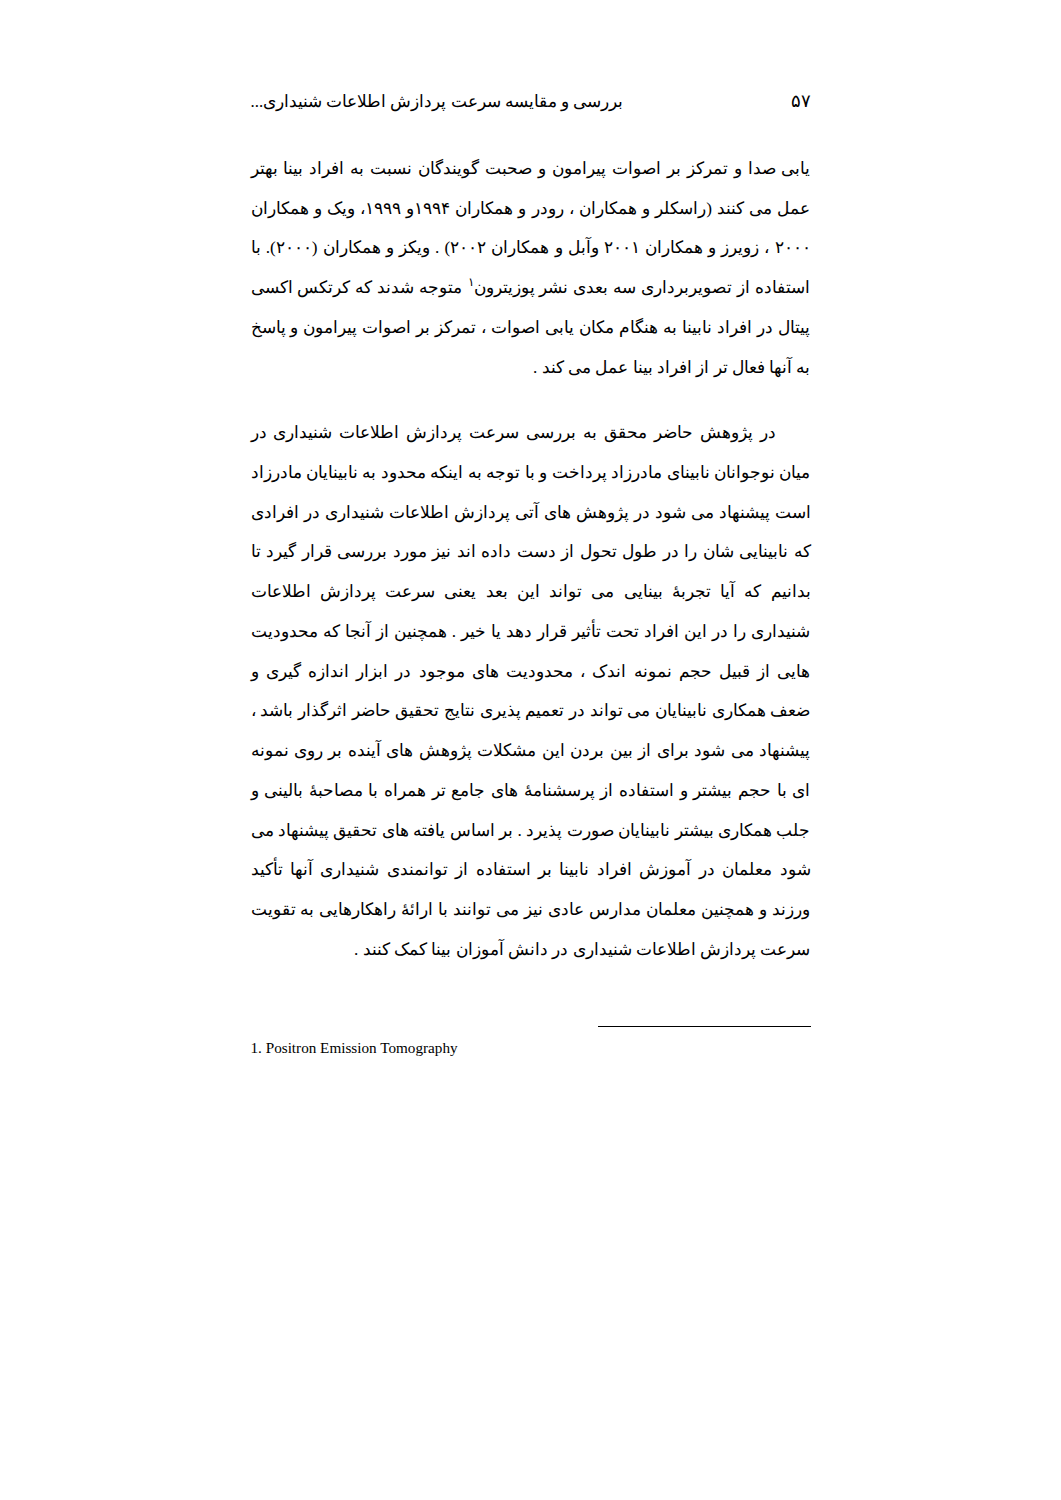۵۷ بررسی و مقایسه سرعت پردازش اطلاعات شنیداری...
یابی صدا و تمرکز بر اصوات پیرامون و صحبت گویندگان نسبت به افراد بینا بهتر عمل می کنند (راسکلر و همکاران ، رودر و همکاران ۱۹۹۴و ۱۹۹۹، ویک و همکاران ۲۰۰۰ ، زویرز و همکاران ۲۰۰۱ وآبل و همکاران ۲۰۰۲) . ویکز و همکاران (۲۰۰۰). با استفاده از تصویربرداری سه بعدی نشر پوزیترون۱ متوجه شدند که کرتکس اکسی پیتال در افراد نابینا به هنگام مکان یابی اصوات ، تمرکز بر اصوات پیرامون و پاسخ به آنها فعال تر از افراد بینا عمل می کند .
در پژوهش حاضر محقق به بررسی سرعت پردازش اطلاعات شنیداری در میان نوجوانان نابینای مادرزاد پرداخت و با توجه به اینکه محدود به نابینایان مادرزاد است پیشنهاد می شود در پژوهش های آتی پردازش اطلاعات شنیداری در افرادی که نابینایی شان را در طول تحول از دست داده اند نیز مورد بررسی قرار گیرد تا بدانیم که آیا تجربهٔ بینایی می تواند این بعد یعنی سرعت پردازش اطلاعات شنیداری را در این افراد تحت تأثیر قرار دهد یا خیر . همچنین از آنجا که محدودیت هایی از قبیل حجم نمونه اندک ، محدودیت های موجود در ابزار اندازه گیری و ضعف همکاری نابینایان می تواند در تعمیم پذیری نتایج تحقیق حاضر اثرگذار باشد ، پیشنهاد می شود برای از بین بردن این مشکلات پژوهش های آینده بر روی نمونه ای با حجم بیشتر و استفاده از پرسشنامهٔ های جامع تر همراه با مصاحبهٔ بالینی و جلب همکاری بیشتر نابینایان صورت پذیرد . بر اساس یافته های تحقیق پیشنهاد می شود معلمان در آموزش افراد نابینا بر استفاده از توانمندی شنیداری آنها تأکید ورزند و همچنین معلمان مدارس عادی نیز می توانند با ارائهٔ راهکارهایی به تقویت سرعت پردازش اطلاعات شنیداری در دانش آموزان بینا کمک کنند .
1. Positron Emission Tomography